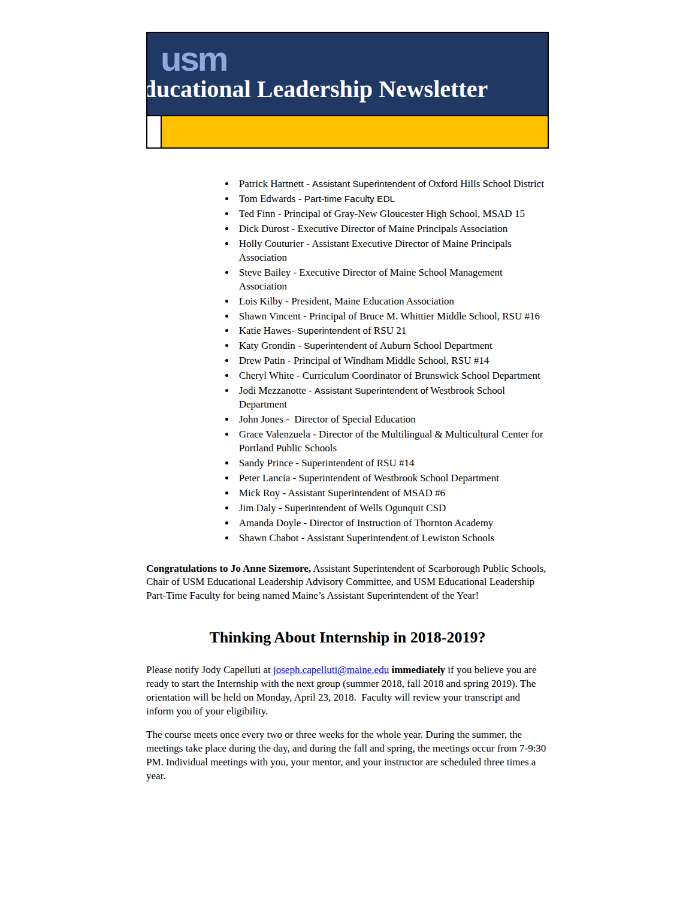usm Educational Leadership Newsletter
Patrick Hartnett - Assistant Superintendent of Oxford Hills School District
Tom Edwards - Part-time Faculty EDL
Ted Finn - Principal of Gray-New Gloucester High School, MSAD 15
Dick Durost - Executive Director of Maine Principals Association
Holly Couturier - Assistant Executive Director of Maine Principals Association
Steve Bailey - Executive Director of Maine School Management Association
Lois Kilby - President, Maine Education Association
Shawn Vincent - Principal of Bruce M. Whittier Middle School, RSU #16
Katie Hawes- Superintendent of RSU 21
Katy Grondin - Superintendent of Auburn School Department
Drew Patin - Principal of Windham Middle School, RSU #14
Cheryl White - Curriculum Coordinator of Brunswick School Department
Jodi Mezzanotte - Assistant Superintendent of Westbrook School Department
John Jones - Director of Special Education
Grace Valenzuela - Director of the Multilingual & Multicultural Center for Portland Public Schools
Sandy Prince - Superintendent of RSU #14
Peter Lancia - Superintendent of Westbrook School Department
Mick Roy - Assistant Superintendent of MSAD #6
Jim Daly - Superintendent of Wells Ogunquit CSD
Amanda Doyle - Director of Instruction of Thornton Academy
Shawn Chabot - Assistant Superintendent of Lewiston Schools
Congratulations to Jo Anne Sizemore, Assistant Superintendent of Scarborough Public Schools, Chair of USM Educational Leadership Advisory Committee, and USM Educational Leadership Part-Time Faculty for being named Maine’s Assistant Superintendent of the Year!
Thinking About Internship in 2018-2019?
Please notify Jody Capelluti at joseph.capelluti@maine.edu immediately if you believe you are ready to start the Internship with the next group (summer 2018, fall 2018 and spring 2019). The orientation will be held on Monday, April 23, 2018. Faculty will review your transcript and inform you of your eligibility.
The course meets once every two or three weeks for the whole year. During the summer, the meetings take place during the day, and during the fall and spring, the meetings occur from 7-9:30 PM. Individual meetings with you, your mentor, and your instructor are scheduled three times a year.